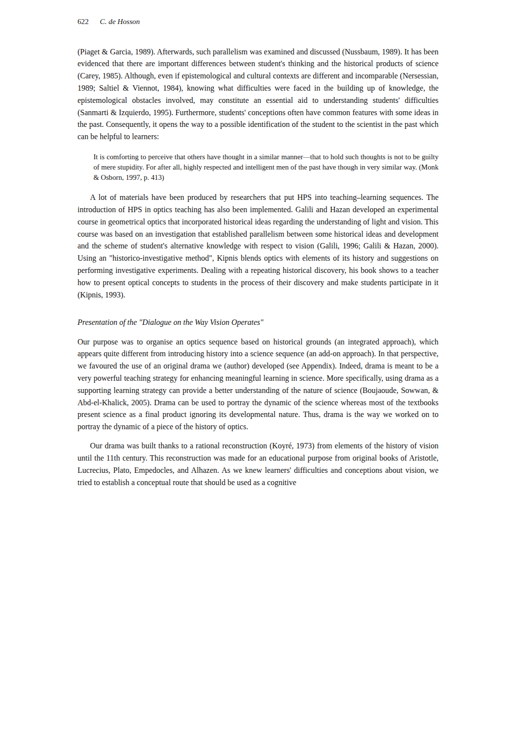622 C. de Hosson
(Piaget & Garcia, 1989). Afterwards, such parallelism was examined and discussed (Nussbaum, 1989). It has been evidenced that there are important differences between student's thinking and the historical products of science (Carey, 1985). Although, even if epistemological and cultural contexts are different and incomparable (Nersessian, 1989; Saltiel & Viennot, 1984), knowing what difficulties were faced in the building up of knowledge, the epistemological obstacles involved, may constitute an essential aid to understanding students' difficulties (Sanmarti & Izquierdo, 1995). Furthermore, students' conceptions often have common features with some ideas in the past. Consequently, it opens the way to a possible identification of the student to the scientist in the past which can be helpful to learners:
It is comforting to perceive that others have thought in a similar manner—that to hold such thoughts is not to be guilty of mere stupidity. For after all, highly respected and intelligent men of the past have though in very similar way. (Monk & Osborn, 1997, p. 413)
A lot of materials have been produced by researchers that put HPS into teaching–learning sequences. The introduction of HPS in optics teaching has also been implemented. Galili and Hazan developed an experimental course in geometrical optics that incorporated historical ideas regarding the understanding of light and vision. This course was based on an investigation that established parallelism between some historical ideas and development and the scheme of student's alternative knowledge with respect to vision (Galili, 1996; Galili & Hazan, 2000). Using an "historico-investigative method", Kipnis blends optics with elements of its history and suggestions on performing investigative experiments. Dealing with a repeating historical discovery, his book shows to a teacher how to present optical concepts to students in the process of their discovery and make students participate in it (Kipnis, 1993).
Presentation of the "Dialogue on the Way Vision Operates"
Our purpose was to organise an optics sequence based on historical grounds (an integrated approach), which appears quite different from introducing history into a science sequence (an add-on approach). In that perspective, we favoured the use of an original drama we (author) developed (see Appendix). Indeed, drama is meant to be a very powerful teaching strategy for enhancing meaningful learning in science. More specifically, using drama as a supporting learning strategy can provide a better understanding of the nature of science (Boujaoude, Sowwan, & Abd-el-Khalick, 2005). Drama can be used to portray the dynamic of the science whereas most of the textbooks present science as a final product ignoring its developmental nature. Thus, drama is the way we worked on to portray the dynamic of a piece of the history of optics.
Our drama was built thanks to a rational reconstruction (Koyré, 1973) from elements of the history of vision until the 11th century. This reconstruction was made for an educational purpose from original books of Aristotle, Lucrecius, Plato, Empedocles, and Alhazen. As we knew learners' difficulties and conceptions about vision, we tried to establish a conceptual route that should be used as a cognitive